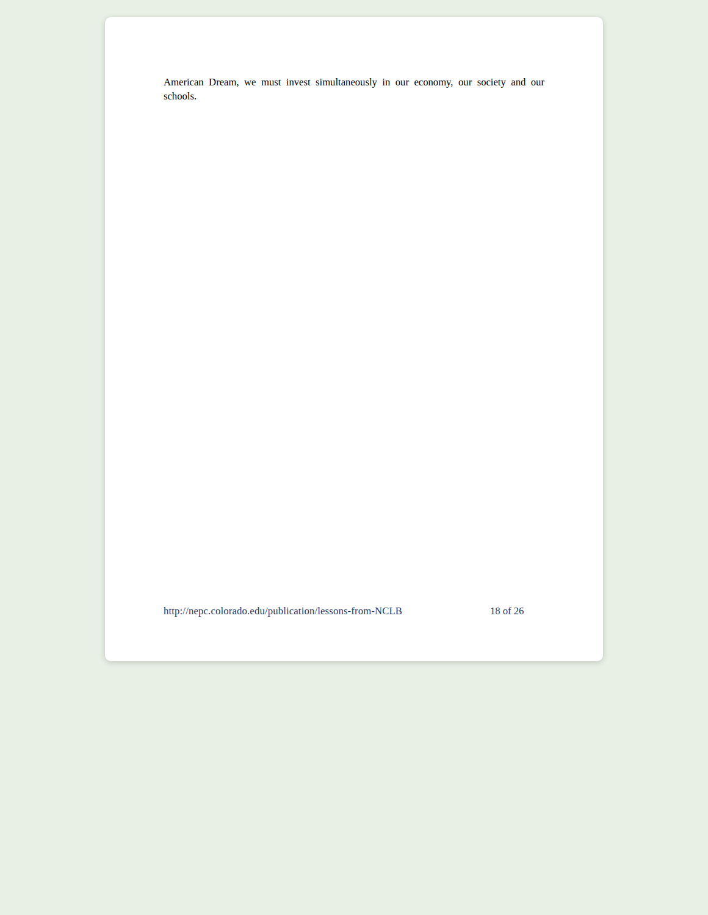American Dream, we must invest simultaneously in our economy, our society and our schools.
http://nepc.colorado.edu/publication/lessons-from-NCLB 18 of 26